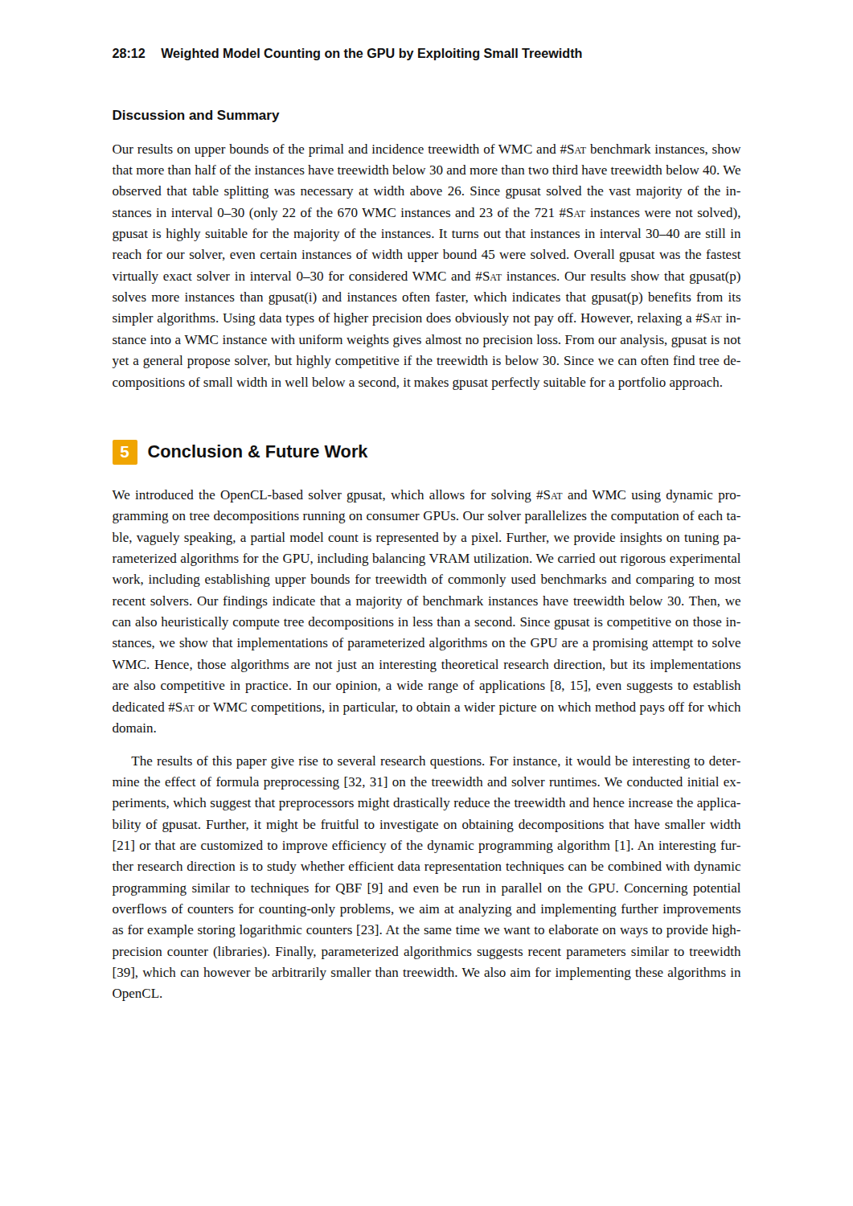28:12 Weighted Model Counting on the GPU by Exploiting Small Treewidth
Discussion and Summary
Our results on upper bounds of the primal and incidence treewidth of WMC and #Sat benchmark instances, show that more than half of the instances have treewidth below 30 and more than two third have treewidth below 40. We observed that table splitting was necessary at width above 26. Since gpusat solved the vast majority of the instances in interval 0–30 (only 22 of the 670 WMC instances and 23 of the 721 #Sat instances were not solved), gpusat is highly suitable for the majority of the instances. It turns out that instances in interval 30–40 are still in reach for our solver, even certain instances of width upper bound 45 were solved. Overall gpusat was the fastest virtually exact solver in interval 0–30 for considered WMC and #Sat instances. Our results show that gpusat(p) solves more instances than gpusat(i) and instances often faster, which indicates that gpusat(p) benefits from its simpler algorithms. Using data types of higher precision does obviously not pay off. However, relaxing a #Sat instance into a WMC instance with uniform weights gives almost no precision loss. From our analysis, gpusat is not yet a general propose solver, but highly competitive if the treewidth is below 30. Since we can often find tree decompositions of small width in well below a second, it makes gpusat perfectly suitable for a portfolio approach.
5 Conclusion & Future Work
We introduced the OpenCL-based solver gpusat, which allows for solving #Sat and WMC using dynamic programming on tree decompositions running on consumer GPUs. Our solver parallelizes the computation of each table, vaguely speaking, a partial model count is represented by a pixel. Further, we provide insights on tuning parameterized algorithms for the GPU, including balancing VRAM utilization. We carried out rigorous experimental work, including establishing upper bounds for treewidth of commonly used benchmarks and comparing to most recent solvers. Our findings indicate that a majority of benchmark instances have treewidth below 30. Then, we can also heuristically compute tree decompositions in less than a second. Since gpusat is competitive on those instances, we show that implementations of parameterized algorithms on the GPU are a promising attempt to solve WMC. Hence, those algorithms are not just an interesting theoretical research direction, but its implementations are also competitive in practice. In our opinion, a wide range of applications [8, 15], even suggests to establish dedicated #Sat or WMC competitions, in particular, to obtain a wider picture on which method pays off for which domain.
The results of this paper give rise to several research questions. For instance, it would be interesting to determine the effect of formula preprocessing [32, 31] on the treewidth and solver runtimes. We conducted initial experiments, which suggest that preprocessors might drastically reduce the treewidth and hence increase the applicability of gpusat. Further, it might be fruitful to investigate on obtaining decompositions that have smaller width [21] or that are customized to improve efficiency of the dynamic programming algorithm [1]. An interesting further research direction is to study whether efficient data representation techniques can be combined with dynamic programming similar to techniques for QBF [9] and even be run in parallel on the GPU. Concerning potential overflows of counters for counting-only problems, we aim at analyzing and implementing further improvements as for example storing logarithmic counters [23]. At the same time we want to elaborate on ways to provide high-precision counter (libraries). Finally, parameterized algorithmics suggests recent parameters similar to treewidth [39], which can however be arbitrarily smaller than treewidth. We also aim for implementing these algorithms in OpenCL.